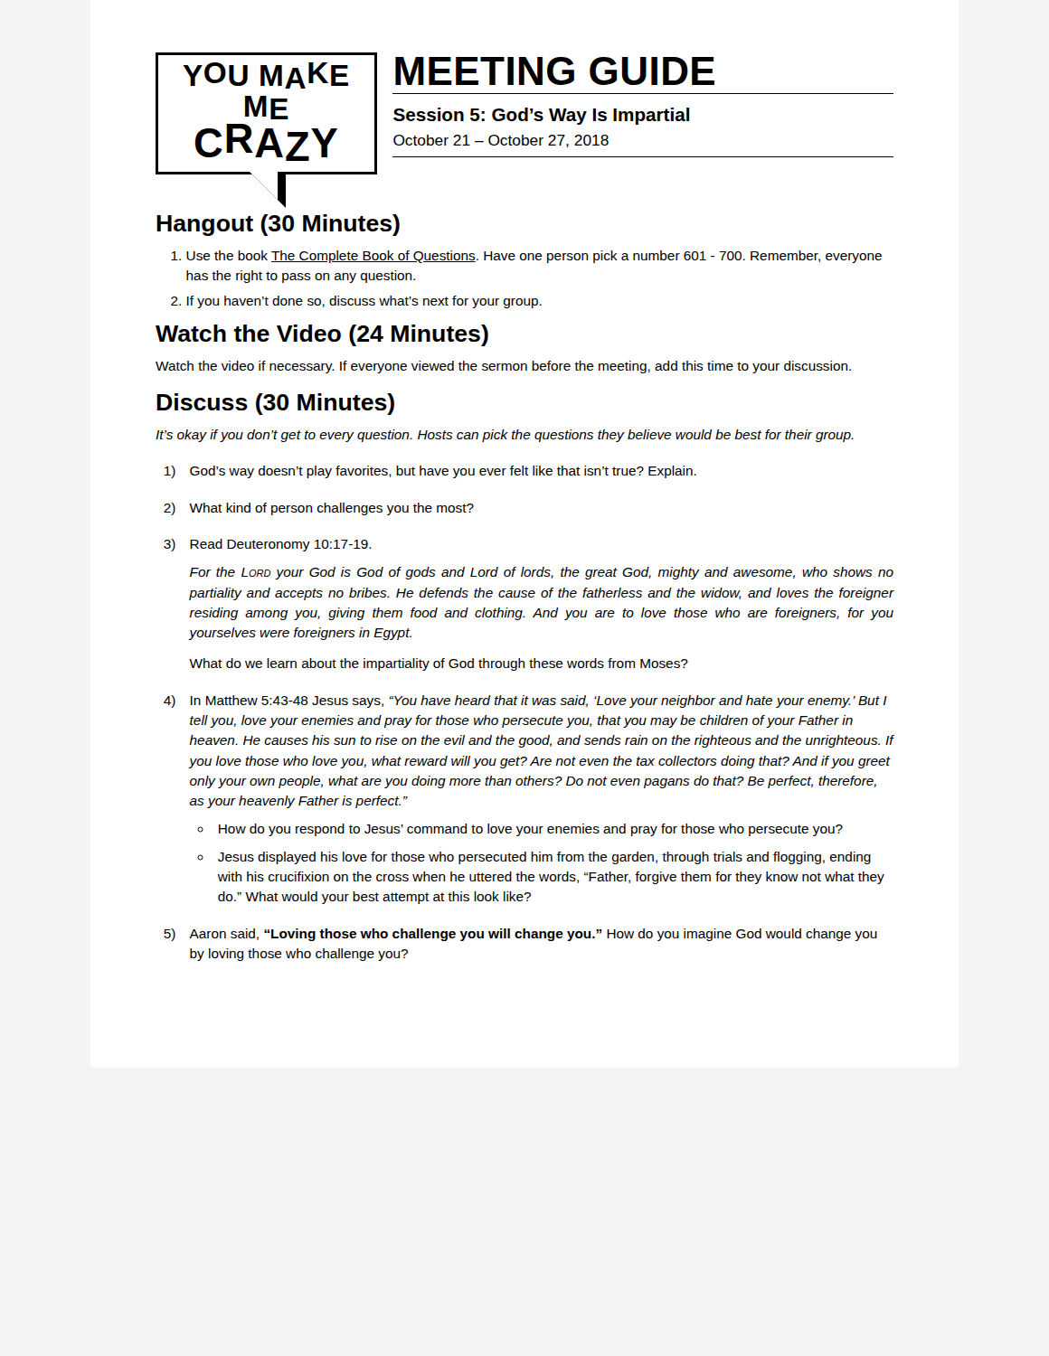You Make Me Crazy
Meeting Guide
Session 5: God’s Way Is Impartial
October 21 – October 27, 2018
Hangout (30 Minutes)
Use the book The Complete Book of Questions. Have one person pick a number 601 - 700. Remember, everyone has the right to pass on any question.
If you haven’t done so, discuss what’s next for your group.
Watch the Video (24 Minutes)
Watch the video if necessary. If everyone viewed the sermon before the meeting, add this time to your discussion.
Discuss (30 Minutes)
It’s okay if you don’t get to every question. Hosts can pick the questions they believe would be best for their group.
God’s way doesn’t play favorites, but have you ever felt like that isn’t true? Explain.
What kind of person challenges you the most?
Read Deuteronomy 10:17-19.
For the Lord your God is God of gods and Lord of lords, the great God, mighty and awesome, who shows no partiality and accepts no bribes. He defends the cause of the fatherless and the widow, and loves the foreigner residing among you, giving them food and clothing. And you are to love those who are foreigners, for you yourselves were foreigners in Egypt.
What do we learn about the impartiality of God through these words from Moses?
In Matthew 5:43-48 Jesus says, “You have heard that it was said, ‘Love your neighbor and hate your enemy.’ But I tell you, love your enemies and pray for those who persecute you, that you may be children of your Father in heaven. He causes his sun to rise on the evil and the good, and sends rain on the righteous and the unrighteous. If you love those who love you, what reward will you get? Are not even the tax collectors doing that? And if you greet only your own people, what are you doing more than others? Do not even pagans do that? Be perfect, therefore, as your heavenly Father is perfect.”
How do you respond to Jesus’ command to love your enemies and pray for those who persecute you?
Jesus displayed his love for those who persecuted him from the garden, through trials and flogging, ending with his crucifixion on the cross when he uttered the words, “Father, forgive them for they know not what they do.” What would your best attempt at this look like?
Aaron said, “Loving those who challenge you will change you.” How do you imagine God would change you by loving those who challenge you?